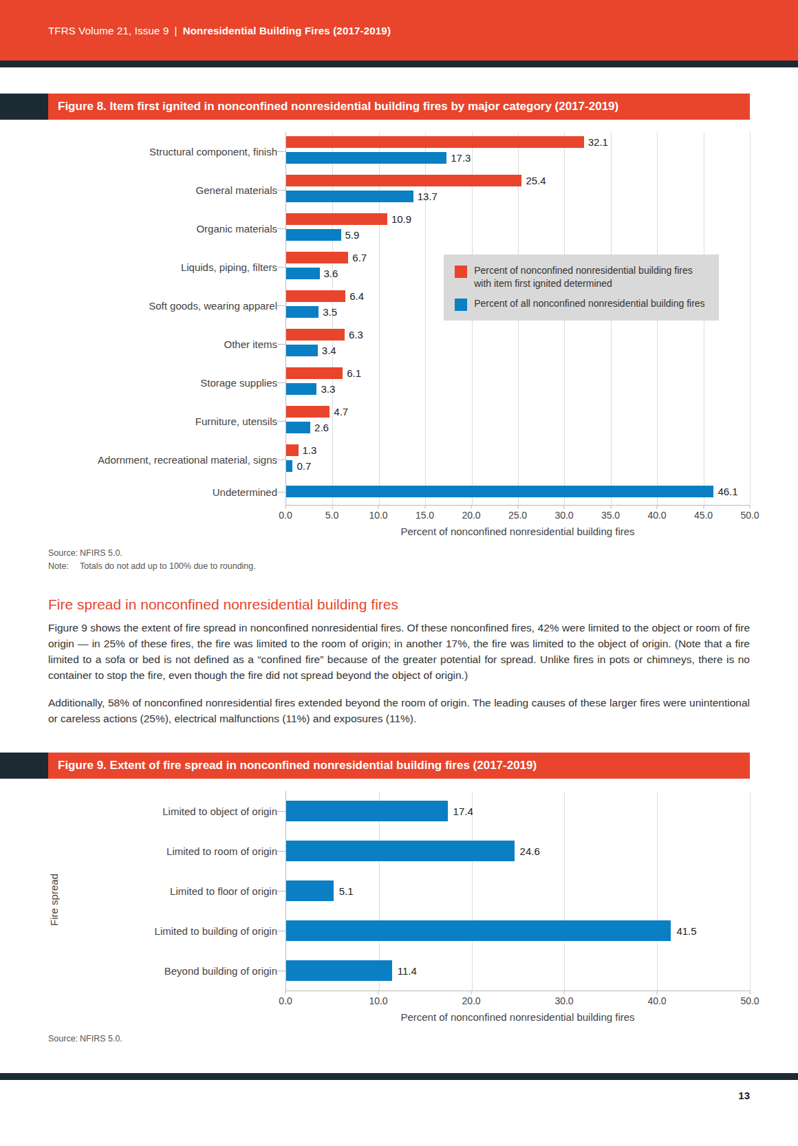TFRS Volume 21, Issue 9 | Nonresidential Building Fires (2017-2019)
Figure 8. Item first ignited in nonconfined nonresidential building fires by major category (2017-2019)
Structural component, finish
General materials
Organic materials
Liquids, piping, filters
Soft goods, wearing apparel
Other items
Storage supplies
Furniture, utensils
Adornment, recreational material, signs
Undetermined
Percent of nonconfined nonresidential building fires with item first ignited determined
Percent of all nonconfined nonresidential building fires
32.1
17.3
25.4
13.7
10.9
5.9
6.7
3.6
6.4
3.5
6.3
3.4
6.1
3.3
4.7
2.6
1.3
0.7
46.1
0.0 5.0 10.0 15.0 20.0 25.0 30.0 35.0 40.0 45.0 50.0
Percent of nonconfined nonresidential building fires
Source: NFIRS 5.0.
Note: Totals do not add up to 100% due to rounding.
Fire spread in nonconfined nonresidential building fires
Figure 9 shows the extent of fire spread in nonconfined nonresidential fires. Of these nonconfined fires, 42% were limited to the object or room of fire origin — in 25% of these fires, the fire was limited to the room of origin; in another 17%, the fire was limited to the object of origin. (Note that a fire limited to a sofa or bed is not defined as a “confined fire” because of the greater potential for spread. Unlike fires in pots or chimneys, there is no container to stop the fire, even though the fire did not spread beyond the object of origin.)
Additionally, 58% of nonconfined nonresidential fires extended beyond the room of origin. The leading causes of these larger fires were unintentional or careless actions (25%), electrical malfunctions (11%) and exposures (11%).
Figure 9. Extent of fire spread in nonconfined nonresidential building fires (2017-2019)
Fire spread
Limited to object of origin
Limited to room of origin
Limited to floor of origin
Limited to building of origin
Beyond building of origin
17.4
24.6
5.1
41.5
11.4
0.0 10.0 20.0 30.0 40.0 50.0
Percent of nonconfined nonresidential building fires
Source: NFIRS 5.0.
13